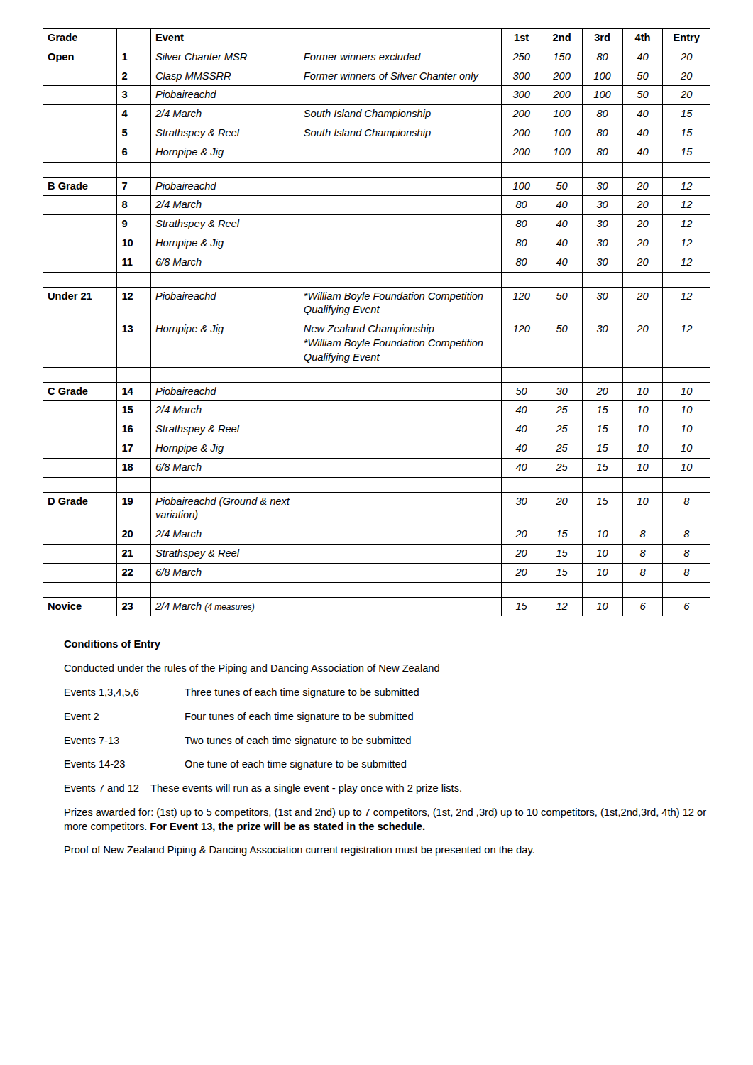| Grade | | Event | | 1st | 2nd | 3rd | 4th | Entry |
| --- | --- | --- | --- | --- | --- | --- | --- | --- |
| Open | 1 | Silver Chanter MSR | Former winners excluded | 250 | 150 | 80 | 40 | 20 |
| | 2 | Clasp MMSSRR | Former winners of Silver Chanter only | 300 | 200 | 100 | 50 | 20 |
| | 3 | Piobaireachd | | 300 | 200 | 100 | 50 | 20 |
| | 4 | 2/4 March | South Island Championship | 200 | 100 | 80 | 40 | 15 |
| | 5 | Strathspey & Reel | South Island Championship | 200 | 100 | 80 | 40 | 15 |
| | 6 | Hornpipe & Jig | | 200 | 100 | 80 | 40 | 15 |
| B Grade | 7 | Piobaireachd | | 100 | 50 | 30 | 20 | 12 |
| | 8 | 2/4 March | | 80 | 40 | 30 | 20 | 12 |
| | 9 | Strathspey & Reel | | 80 | 40 | 30 | 20 | 12 |
| | 10 | Hornpipe & Jig | | 80 | 40 | 30 | 20 | 12 |
| | 11 | 6/8 March | | 80 | 40 | 30 | 20 | 12 |
| Under 21 | 12 | Piobaireachd | *William Boyle Foundation Competition Qualifying Event | 120 | 50 | 30 | 20 | 12 |
| | 13 | Hornpipe & Jig | New Zealand Championship *William Boyle Foundation Competition Qualifying Event | 120 | 50 | 30 | 20 | 12 |
| C Grade | 14 | Piobaireachd | | 50 | 30 | 20 | 10 | 10 |
| | 15 | 2/4 March | | 40 | 25 | 15 | 10 | 10 |
| | 16 | Strathspey & Reel | | 40 | 25 | 15 | 10 | 10 |
| | 17 | Hornpipe & Jig | | 40 | 25 | 15 | 10 | 10 |
| | 18 | 6/8 March | | 40 | 25 | 15 | 10 | 10 |
| D Grade | 19 | Piobaireachd (Ground & next variation) | | 30 | 20 | 15 | 10 | 8 |
| | 20 | 2/4 March | | 20 | 15 | 10 | 8 | 8 |
| | 21 | Strathspey & Reel | | 20 | 15 | 10 | 8 | 8 |
| | 22 | 6/8 March | | 20 | 15 | 10 | 8 | 8 |
| Novice | 23 | 2/4 March (4 measures) | | 15 | 12 | 10 | 6 | 6 |
Conditions of Entry
Conducted under the rules of the Piping and Dancing Association of New Zealand
Events 1,3,4,5,6
Three tunes of each time signature to be submitted
Event 2
Four tunes of each time signature to be submitted
Events 7-13
Two tunes of each time signature to be submitted
Events 14-23
One tune of each time signature to be submitted
Events 7 and 12 These events will run as a single event - play once with 2 prize lists.
Prizes awarded for: (1st) up to 5 competitors, (1st and 2nd) up to 7 competitors, (1st, 2nd ,3rd) up to 10 competitors, (1st,2nd,3rd, 4th) 12 or more competitors. For Event 13, the prize will be as stated in the schedule.
Proof of New Zealand Piping & Dancing Association current registration must be presented on the day.